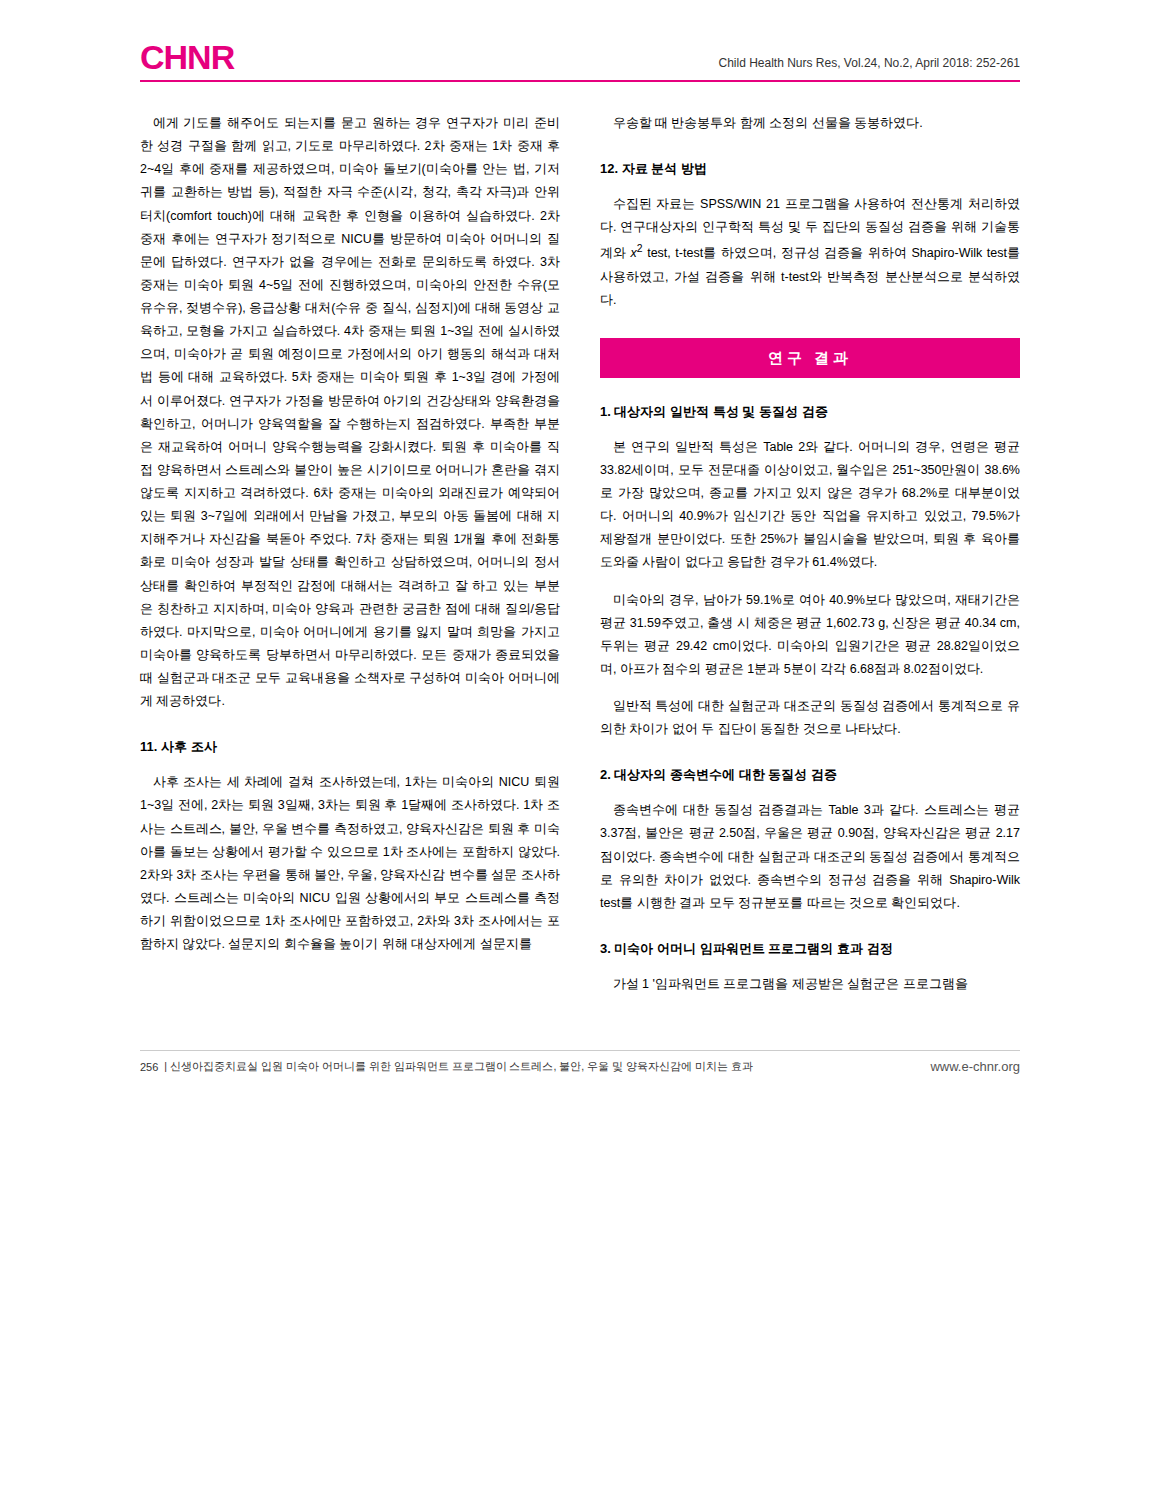CHNR
Child Health Nurs Res, Vol.24, No.2, April 2018: 252-261
에게 기도를 해주어도 되는지를 묻고 원하는 경우 연구자가 미리 준비한 성경 구절을 함께 읽고, 기도로 마무리하였다. 2차 중재는 1차 중재 후 2~4일 후에 중재를 제공하였으며, 미숙아 돌보기(미숙아를 안는 법, 기저귀를 교환하는 방법 등), 적절한 자극 수준(시각, 청각, 촉각 자극)과 안위터치(comfort touch)에 대해 교육한 후 인형을 이용하여 실습하였다. 2차 중재 후에는 연구자가 정기적으로 NICU를 방문하여 미숙아 어머니의 질문에 답하였다. 연구자가 없을 경우에는 전화로 문의하도록 하였다. 3차 중재는 미숙아 퇴원 4~5일 전에 진행하였으며, 미숙아의 안전한 수유(모유수유, 젖병수유), 응급상황 대처(수유 중 질식, 심정지)에 대해 동영상 교육하고, 모형을 가지고 실습하였다. 4차 중재는 퇴원 1~3일 전에 실시하였으며, 미숙아가 곧 퇴원 예정이므로 가정에서의 아기 행동의 해석과 대처법 등에 대해 교육하였다. 5차 중재는 미숙아 퇴원 후 1~3일 경에 가정에서 이루어졌다. 연구자가 가정을 방문하여 아기의 건강상태와 양육환경을 확인하고, 어머니가 양육역할을 잘 수행하는지 점검하였다. 부족한 부분은 재교육하여 어머니 양육수행능력을 강화시켰다. 퇴원 후 미숙아를 직접 양육하면서 스트레스와 불안이 높은 시기이므로 어머니가 혼란을 겪지 않도록 지지하고 격려하였다. 6차 중재는 미숙아의 외래진료가 예약되어 있는 퇴원 3~7일에 외래에서 만남을 가졌고, 부모의 아동 돌봄에 대해 지지해주거나 자신감을 북돋아 주었다. 7차 중재는 퇴원 1개월 후에 전화통화로 미숙아 성장과 발달 상태를 확인하고 상담하였으며, 어머니의 정서 상태를 확인하여 부정적인 감정에 대해서는 격려하고 잘 하고 있는 부분은 칭찬하고 지지하며, 미숙아 양육과 관련한 궁금한 점에 대해 질의/응답하였다. 마지막으로, 미숙아 어머니에게 용기를 잃지 말며 희망을 가지고 미숙아를 양육하도록 당부하면서 마무리하였다. 모든 중재가 종료되었을 때 실험군과 대조군 모두 교육내용을 소책자로 구성하여 미숙아 어머니에게 제공하였다.
11. 사후 조사
사후 조사는 세 차례에 걸쳐 조사하였는데, 1차는 미숙아의 NICU 퇴원 1~3일 전에, 2차는 퇴원 3일째, 3차는 퇴원 후 1달째에 조사하였다. 1차 조사는 스트레스, 불안, 우울 변수를 측정하였고, 양육자신감은 퇴원 후 미숙아를 돌보는 상황에서 평가할 수 있으므로 1차 조사에는 포함하지 않았다. 2차와 3차 조사는 우편을 통해 불안, 우울, 양육자신감 변수를 설문 조사하였다. 스트레스는 미숙아의 NICU 입원 상황에서의 부모 스트레스를 측정하기 위함이었으므로 1차 조사에만 포함하였고, 2차와 3차 조사에서는 포함하지 않았다. 설문지의 회수율을 높이기 위해 대상자에게 설문지를
우송할 때 반송봉투와 함께 소정의 선물을 동봉하였다.
12. 자료 분석 방법
수집된 자료는 SPSS/WIN 21 프로그램을 사용하여 전산통계 처리하였다. 연구대상자의 인구학적 특성 및 두 집단의 동질성 검증을 위해 기술통계와 x2 test, t-test를 하였으며, 정규성 검증을 위하여 Shapiro-Wilk test를 사용하였고, 가설 검증을 위해 t-test와 반복측정 분산분석으로 분석하였다.
연구 결과
1. 대상자의 일반적 특성 및 동질성 검증
본 연구의 일반적 특성은 Table 2와 같다. 어머니의 경우, 연령은 평균 33.82세이며, 모두 전문대졸 이상이었고, 월수입은 251~350만원이 38.6%로 가장 많았으며, 종교를 가지고 있지 않은 경우가 68.2%로 대부분이었다. 어머니의 40.9%가 임신기간 동안 직업을 유지하고 있었고, 79.5%가 제왕절개 분만이었다. 또한 25%가 불임시술을 받았으며, 퇴원 후 육아를 도와줄 사람이 없다고 응답한 경우가 61.4%였다.
미숙아의 경우, 남아가 59.1%로 여아 40.9%보다 많았으며, 재태기간은 평균 31.59주였고, 출생 시 체중은 평균 1,602.73 g, 신장은 평균 40.34 cm, 두위는 평균 29.42 cm이었다. 미숙아의 입원기간은 평균 28.82일이었으며, 아프가 점수의 평균은 1분과 5분이 각각 6.68점과 8.02점이었다.
일반적 특성에 대한 실험군과 대조군의 동질성 검증에서 통계적으로 유의한 차이가 없어 두 집단이 동질한 것으로 나타났다.
2. 대상자의 종속변수에 대한 동질성 검증
종속변수에 대한 동질성 검증결과는 Table 3과 같다. 스트레스는 평균 3.37점, 불안은 평균 2.50점, 우울은 평균 0.90점, 양육자신감은 평균 2.17점이었다. 종속변수에 대한 실험군과 대조군의 동질성 검증에서 통계적으로 유의한 차이가 없었다. 종속변수의 정규성 검증을 위해 Shapiro-Wilk test를 시행한 결과 모두 정규분포를 따르는 것으로 확인되었다.
3. 미숙아 어머니 임파워먼트 프로그램의 효과 검정
가설 1 '임파워먼트 프로그램을 제공받은 실험군은 프로그램을
256 | 신생아집중치료실 입원 미숙아 어머니를 위한 임파워먼트 프로그램이 스트레스, 불안, 우울 및 양육자신감에 미치는 효과
www.e-chnr.org